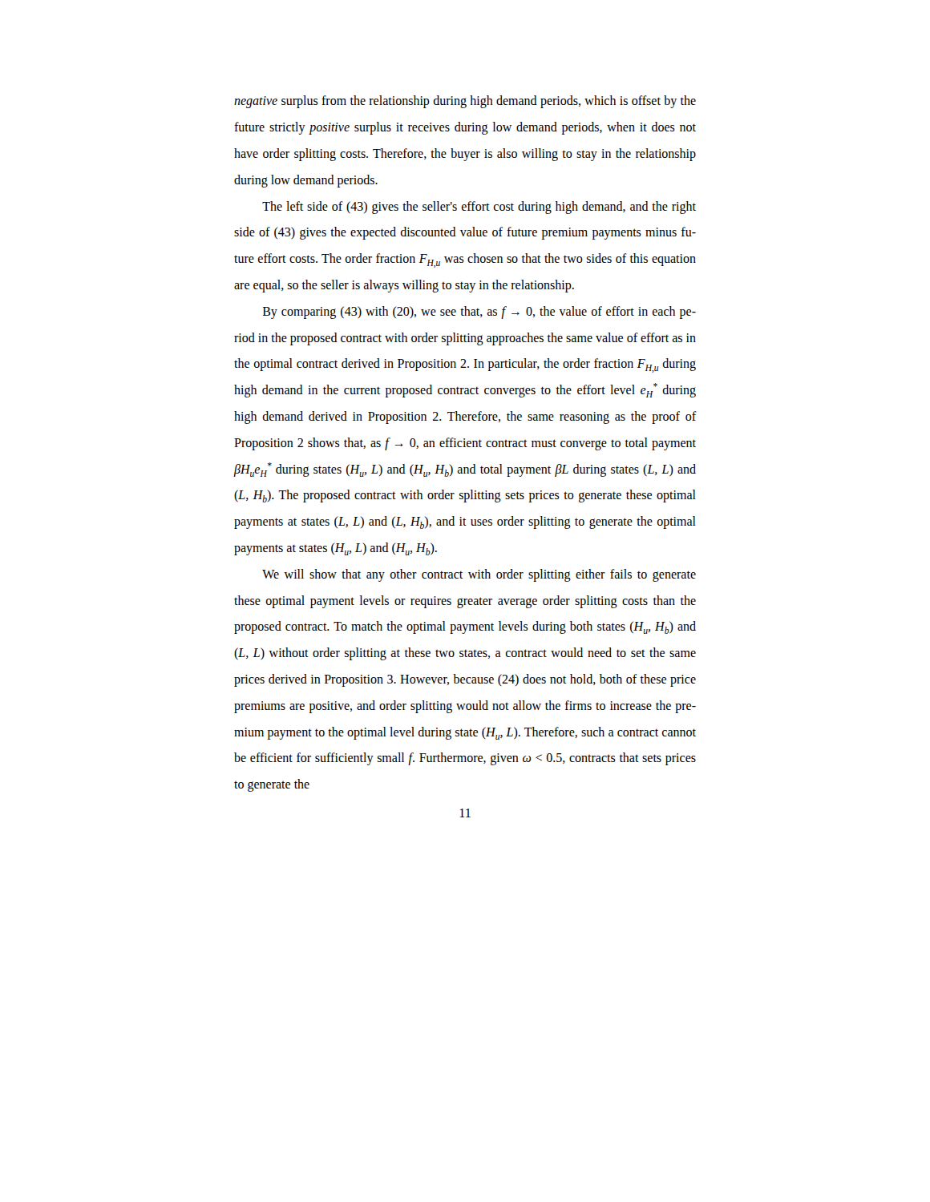negative surplus from the relationship during high demand periods, which is offset by the future strictly positive surplus it receives during low demand periods, when it does not have order splitting costs. Therefore, the buyer is also willing to stay in the relationship during low demand periods.
The left side of (43) gives the seller's effort cost during high demand, and the right side of (43) gives the expected discounted value of future premium payments minus future effort costs. The order fraction FH,u was chosen so that the two sides of this equation are equal, so the seller is always willing to stay in the relationship.
By comparing (43) with (20), we see that, as f → 0, the value of effort in each period in the proposed contract with order splitting approaches the same value of effort as in the optimal contract derived in Proposition 2. In particular, the order fraction FH,u during high demand in the current proposed contract converges to the effort level eH* during high demand derived in Proposition 2. Therefore, the same reasoning as the proof of Proposition 2 shows that, as f → 0, an efficient contract must converge to total payment βHueH* during states (Hu, L) and (Hu, Hb) and total payment βL during states (L, L) and (L, Hb). The proposed contract with order splitting sets prices to generate these optimal payments at states (L, L) and (L, Hb), and it uses order splitting to generate the optimal payments at states (Hu, L) and (Hu, Hb).
We will show that any other contract with order splitting either fails to generate these optimal payment levels or requires greater average order splitting costs than the proposed contract. To match the optimal payment levels during both states (Hu, Hb) and (L, L) without order splitting at these two states, a contract would need to set the same prices derived in Proposition 3. However, because (24) does not hold, both of these price premiums are positive, and order splitting would not allow the firms to increase the premium payment to the optimal level during state (Hu, L). Therefore, such a contract cannot be efficient for sufficiently small f. Furthermore, given ω < 0.5, contracts that sets prices to generate the
11